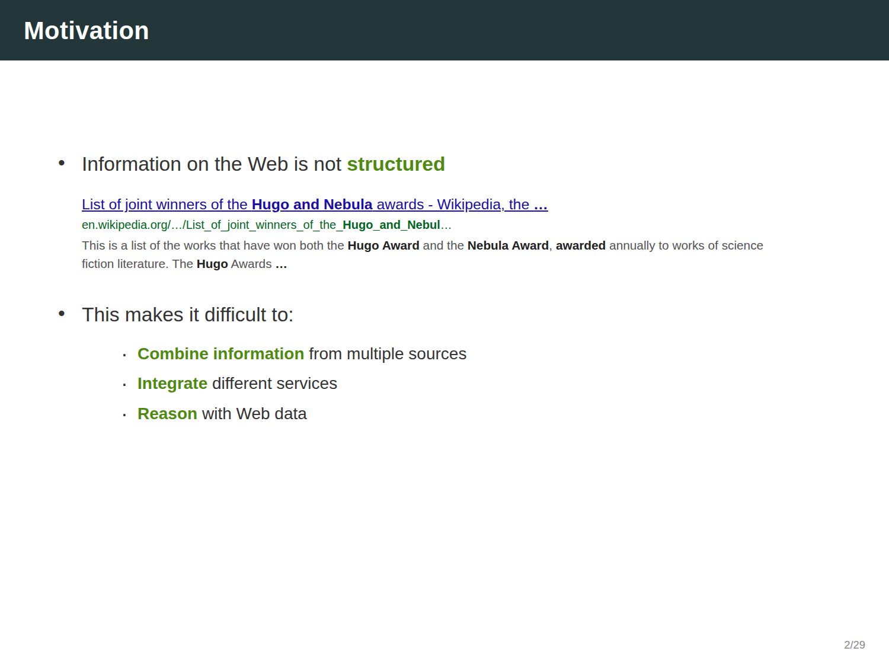Motivation
Information on the Web is not structured
List of joint winners of the Hugo and Nebula awards - Wikipedia, the …
en.wikipedia.org/…/List_of_joint_winners_of_the_Hugo_and_Nebul…
This is a list of the works that have won both the Hugo Award and the Nebula Award, awarded annually to works of science fiction literature. The Hugo Awards …
This makes it difficult to:
Combine information from multiple sources
Integrate different services
Reason with Web data
2/29